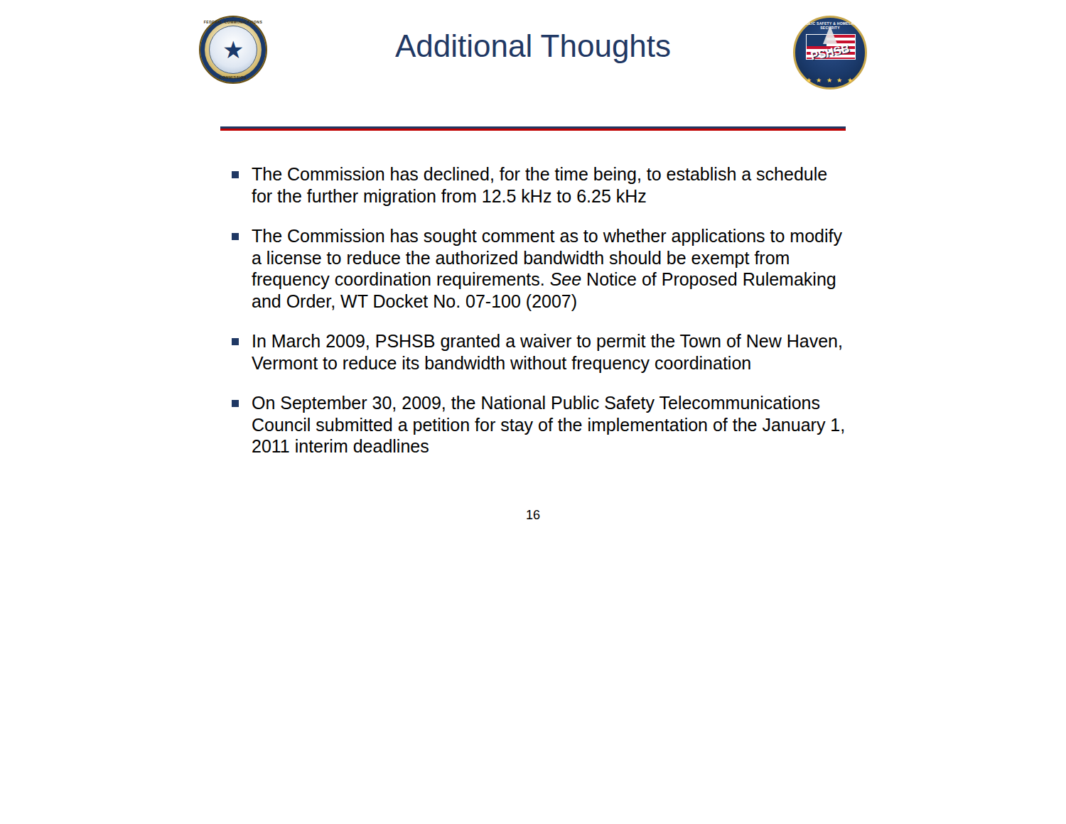FEDERAL COMMUNICATIONS
★
COMMISSION
PUBLIC SAFETY & HOMELAND SECURITY
PSHSB
★ ★ ★ ★ ★
Additional Thoughts
The Commission has declined, for the time being, to establish a schedule for the further migration from 12.5 kHz to 6.25 kHz
The Commission has sought comment as to whether applications to modify a license to reduce the authorized bandwidth should be exempt from frequency coordination requirements. See Notice of Proposed Rulemaking and Order, WT Docket No. 07-100 (2007)
In March 2009, PSHSB granted a waiver to permit the Town of New Haven, Vermont to reduce its bandwidth without frequency coordination
On September 30, 2009, the National Public Safety Telecommunications Council submitted a petition for stay of the implementation of the January 1, 2011 interim deadlines
16